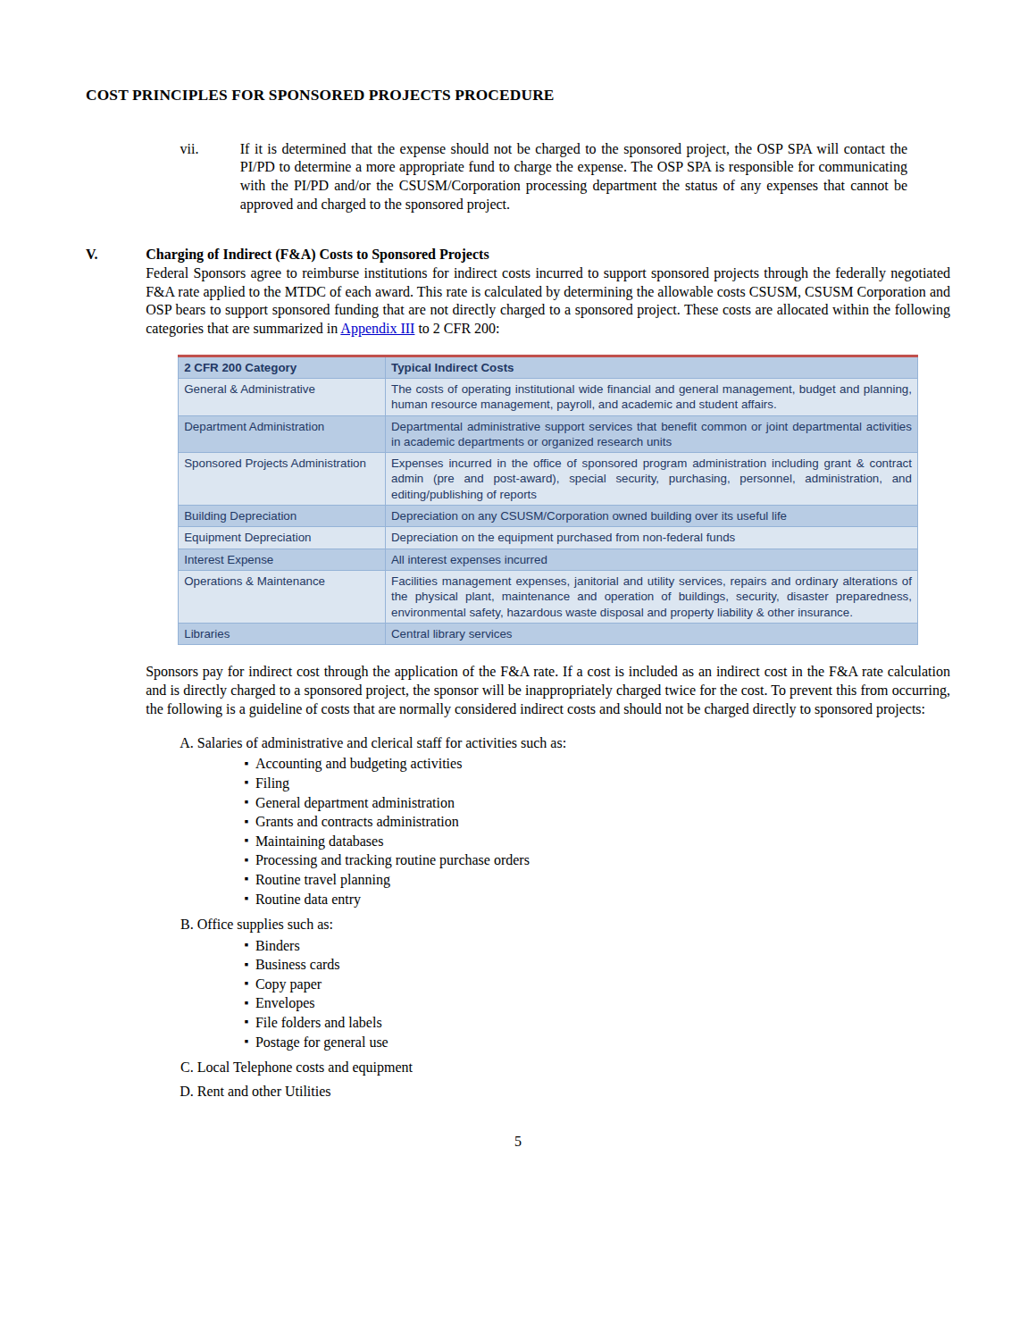COST PRINCIPLES FOR SPONSORED PROJECTS PROCEDURE
vii. If it is determined that the expense should not be charged to the sponsored project, the OSP SPA will contact the PI/PD to determine a more appropriate fund to charge the expense. The OSP SPA is responsible for communicating with the PI/PD and/or the CSUSM/Corporation processing department the status of any expenses that cannot be approved and charged to the sponsored project.
V. Charging of Indirect (F&A) Costs to Sponsored Projects
Federal Sponsors agree to reimburse institutions for indirect costs incurred to support sponsored projects through the federally negotiated F&A rate applied to the MTDC of each award. This rate is calculated by determining the allowable costs CSUSM, CSUSM Corporation and OSP bears to support sponsored funding that are not directly charged to a sponsored project. These costs are allocated within the following categories that are summarized in Appendix III to 2 CFR 200:
| 2 CFR 200 Category | Typical Indirect Costs |
| --- | --- |
| General & Administrative | The costs of operating institutional wide financial and general management, budget and planning, human resource management, payroll, and academic and student affairs. |
| Department Administration | Departmental administrative support services that benefit common or joint departmental activities in academic departments or organized research units |
| Sponsored Projects Administration | Expenses incurred in the office of sponsored program administration including grant & contract admin (pre and post-award), special security, purchasing, personnel, administration, and editing/publishing of reports |
| Building Depreciation | Depreciation on any CSUSM/Corporation owned building over its useful life |
| Equipment Depreciation | Depreciation on the equipment purchased from non-federal funds |
| Interest Expense | All interest expenses incurred |
| Operations & Maintenance | Facilities management expenses, janitorial and utility services, repairs and ordinary alterations of the physical plant, maintenance and operation of buildings, security, disaster preparedness, environmental safety, hazardous waste disposal and property liability & other insurance. |
| Libraries | Central library services |
Sponsors pay for indirect cost through the application of the F&A rate. If a cost is included as an indirect cost in the F&A rate calculation and is directly charged to a sponsored project, the sponsor will be inappropriately charged twice for the cost. To prevent this from occurring, the following is a guideline of costs that are normally considered indirect costs and should not be charged directly to sponsored projects:
Salaries of administrative and clerical staff for activities such as:
Accounting and budgeting activities
Filing
General department administration
Grants and contracts administration
Maintaining databases
Processing and tracking routine purchase orders
Routine travel planning
Routine data entry
Office supplies such as:
Binders
Business cards
Copy paper
Envelopes
File folders and labels
Postage for general use
Local Telephone costs and equipment
Rent and other Utilities
5